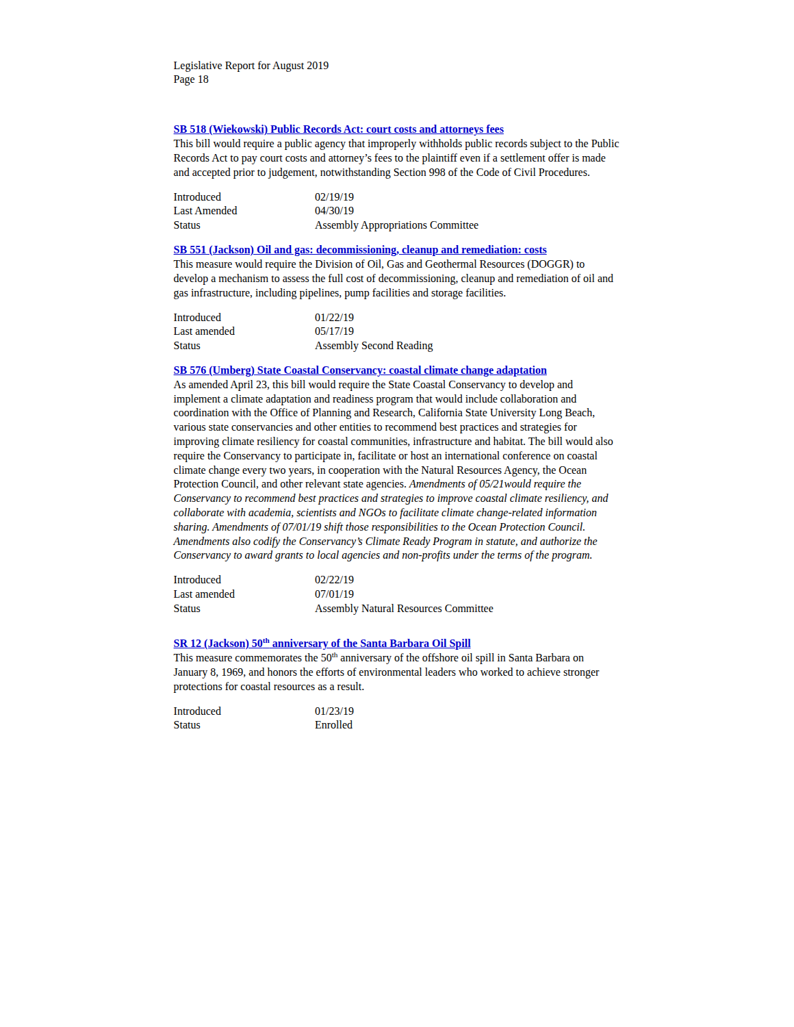Legislative Report for August 2019
Page 18
SB 518 (Wiekowski) Public Records Act: court costs and attorneys fees
This bill would require a public agency that improperly withholds public records subject to the Public Records Act to pay court costs and attorney’s fees to the plaintiff even if a settlement offer is made and accepted prior to judgement, notwithstanding Section 998 of the Code of Civil Procedures.
Introduced 02/19/19
Last Amended 04/30/19
Status Assembly Appropriations Committee
SB 551 (Jackson) Oil and gas: decommissioning, cleanup and remediation: costs
This measure would require the Division of Oil, Gas and Geothermal Resources (DOGGR) to develop a mechanism to assess the full cost of decommissioning, cleanup and remediation of oil and gas infrastructure, including pipelines, pump facilities and storage facilities.
Introduced 01/22/19
Last amended 05/17/19
Status Assembly Second Reading
SB 576 (Umberg) State Coastal Conservancy: coastal climate change adaptation
As amended April 23, this bill would require the State Coastal Conservancy to develop and implement a climate adaptation and readiness program that would include collaboration and coordination with the Office of Planning and Research, California State University Long Beach, various state conservancies and other entities to recommend best practices and strategies for improving climate resiliency for coastal communities, infrastructure and habitat. The bill would also require the Conservancy to participate in, facilitate or host an international conference on coastal climate change every two years, in cooperation with the Natural Resources Agency, the Ocean Protection Council, and other relevant state agencies. Amendments of 05/21would require the Conservancy to recommend best practices and strategies to improve coastal climate resiliency, and collaborate with academia, scientists and NGOs to facilitate climate change-related information sharing. Amendments of 07/01/19 shift those responsibilities to the Ocean Protection Council. Amendments also codify the Conservancy’s Climate Ready Program in statute, and authorize the Conservancy to award grants to local agencies and non-profits under the terms of the program.
Introduced 02/22/19
Last amended 07/01/19
Status Assembly Natural Resources Committee
SR 12 (Jackson) 50th anniversary of the Santa Barbara Oil Spill
This measure commemorates the 50th anniversary of the offshore oil spill in Santa Barbara on January 8, 1969, and honors the efforts of environmental leaders who worked to achieve stronger protections for coastal resources as a result.
Introduced 01/23/19
Status Enrolled